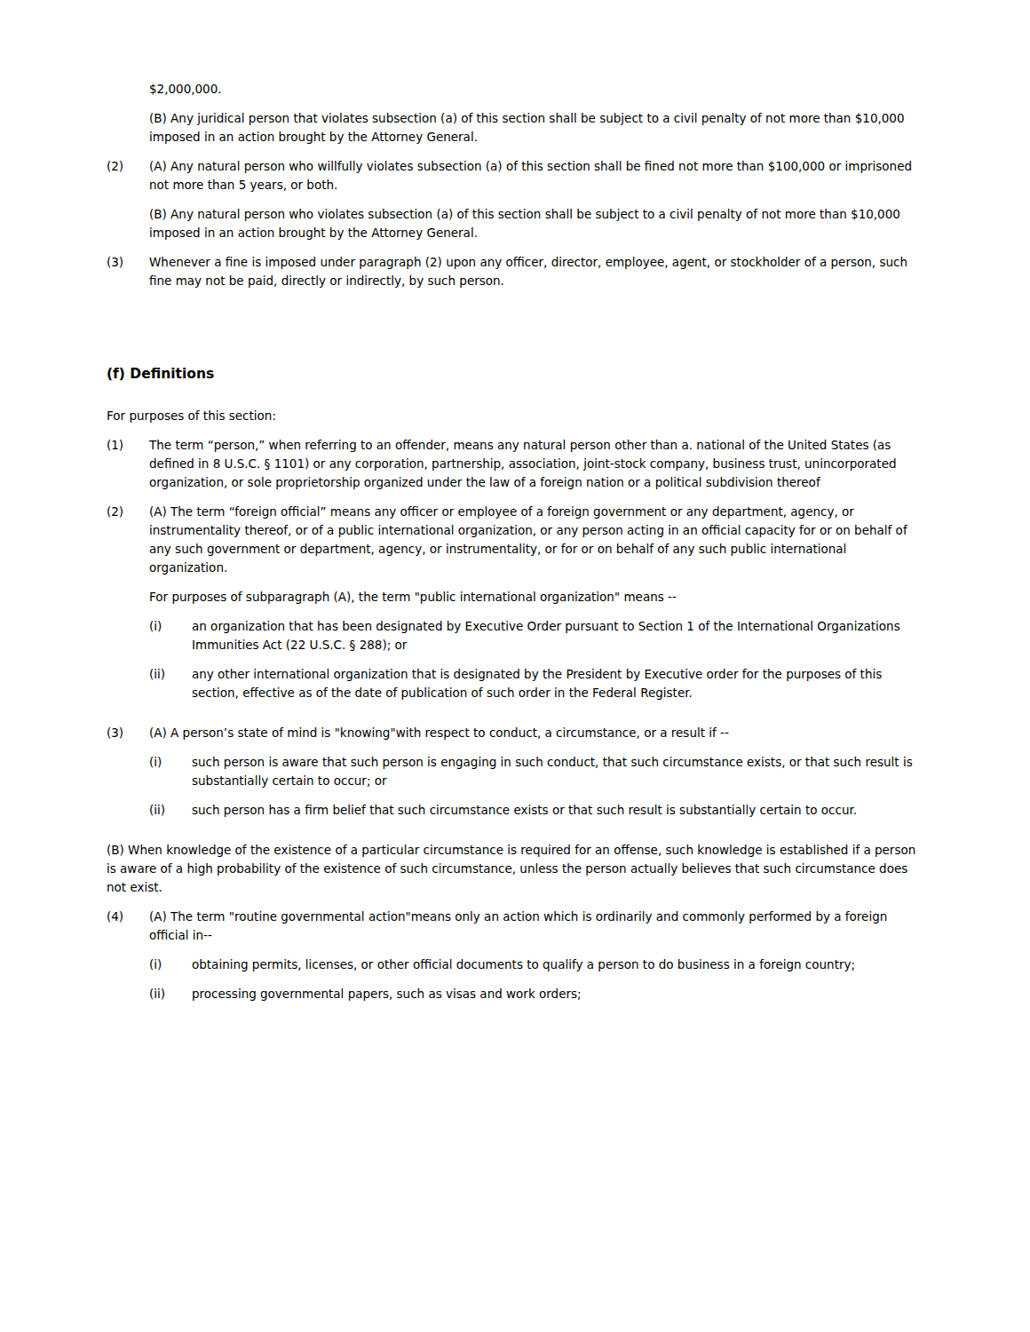$2,000,000.
(B) Any juridical person that violates subsection (a) of this section shall be subject to a civil penalty of not more than $10,000 imposed in an action brought by the Attorney General.
(2)
(A) Any natural person who willfully violates subsection (a) of this section shall be fined not more than $100,000 or imprisoned not more than 5 years, or both.
(B) Any natural person who violates subsection (a) of this section shall be subject to a civil penalty of not more than $10,000 imposed in an action brought by the Attorney General.
(3)
Whenever a fine is imposed under paragraph (2) upon any officer, director, employee, agent, or stockholder of a person, such fine may not be paid, directly or indirectly, by such person.
(f) Definitions
For purposes of this section:
(1)
The term “person,” when referring to an offender, means any natural person other than a. national of the United States (as defined in 8 U.S.C. § 1101) or any corporation, partnership, association, joint-stock company, business trust, unincorporated organization, or sole proprietorship organized under the law of a foreign nation or a political subdivision thereof
(2)
(A) The term “foreign official” means any officer or employee of a foreign government or any department, agency, or instrumentality thereof, or of a public international organization, or any person acting in an official capacity for or on behalf of any such government or department, agency, or instrumentality, or for or on behalf of any such public international organization.
For purposes of subparagraph (A), the term "public international organization" means --
(i)
an organization that has been designated by Executive Order pursuant to Section 1 of the International Organizations Immunities Act (22 U.S.C. § 288); or
(ii)
any other international organization that is designated by the President by Executive order for the purposes of this section, effective as of the date of publication of such order in the Federal Register.
(3)
(A) A person’s state of mind is "knowing"with respect to conduct, a circumstance, or a result if --
(i)
such person is aware that such person is engaging in such conduct, that such circumstance exists, or that such result is substantially certain to occur; or
(ii)
such person has a firm belief that such circumstance exists or that such result is substantially certain to occur.
(B) When knowledge of the existence of a particular circumstance is required for an offense, such knowledge is established if a person is aware of a high probability of the existence of such circumstance, unless the person actually believes that such circumstance does not exist.
(4)
(A) The term "routine governmental action"means only an action which is ordinarily and commonly performed by a foreign official in--
(i)
obtaining permits, licenses, or other official documents to qualify a person to do business in a foreign country;
(ii)
processing governmental papers, such as visas and work orders;